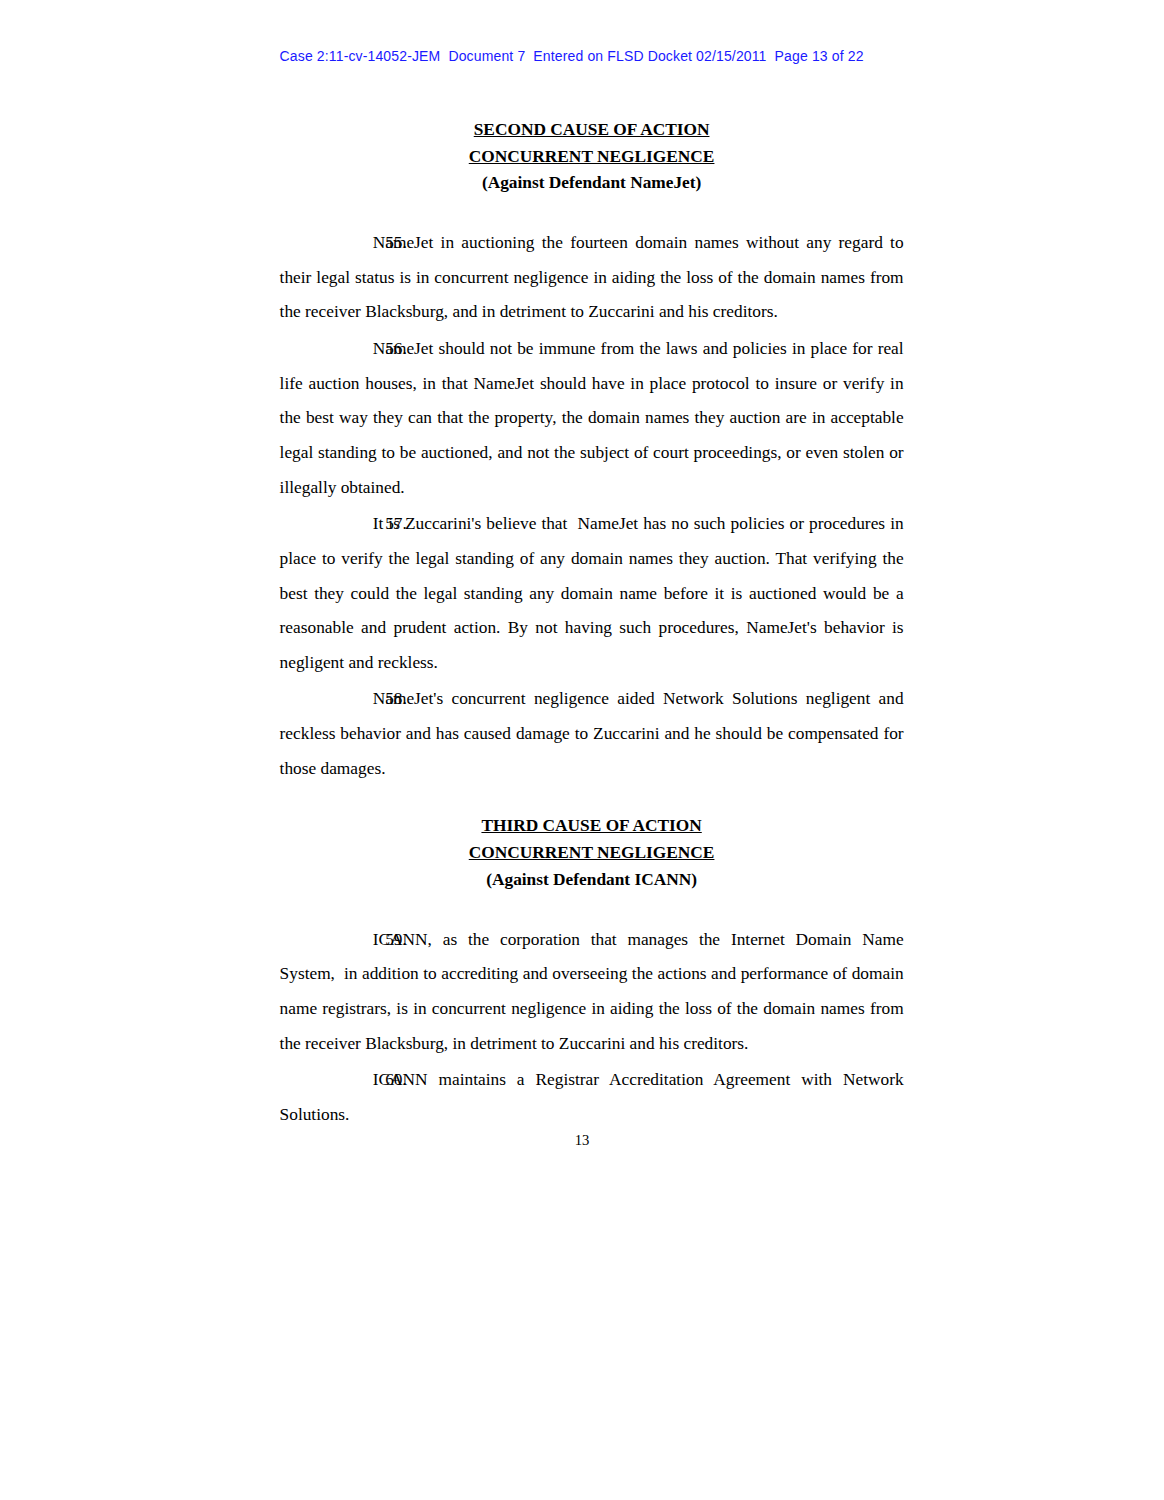Case 2:11-cv-14052-JEM Document 7 Entered on FLSD Docket 02/15/2011 Page 13 of 22
SECOND CAUSE OF ACTION
CONCURRENT NEGLIGENCE
(Against Defendant NameJet)
55. NameJet in auctioning the fourteen domain names without any regard to their legal status is in concurrent negligence in aiding the loss of the domain names from the receiver Blacksburg, and in detriment to Zuccarini and his creditors.
56. NameJet should not be immune from the laws and policies in place for real life auction houses, in that NameJet should have in place protocol to insure or verify in the best way they can that the property, the domain names they auction are in acceptable legal standing to be auctioned, and not the subject of court proceedings, or even stolen or illegally obtained.
57. It is Zuccarini's believe that NameJet has no such policies or procedures in place to verify the legal standing of any domain names they auction. That verifying the best they could the legal standing any domain name before it is auctioned would be a reasonable and prudent action. By not having such procedures, NameJet's behavior is negligent and reckless.
58. NameJet's concurrent negligence aided Network Solutions negligent and reckless behavior and has caused damage to Zuccarini and he should be compensated for those damages.
THIRD CAUSE OF ACTION
CONCURRENT NEGLIGENCE
(Against Defendant ICANN)
59. ICANN, as the corporation that manages the Internet Domain Name System, in addition to accrediting and overseeing the actions and performance of domain name registrars, is in concurrent negligence in aiding the loss of the domain names from the receiver Blacksburg, in detriment to Zuccarini and his creditors.
60. ICANN maintains a Registrar Accreditation Agreement with Network Solutions.
13